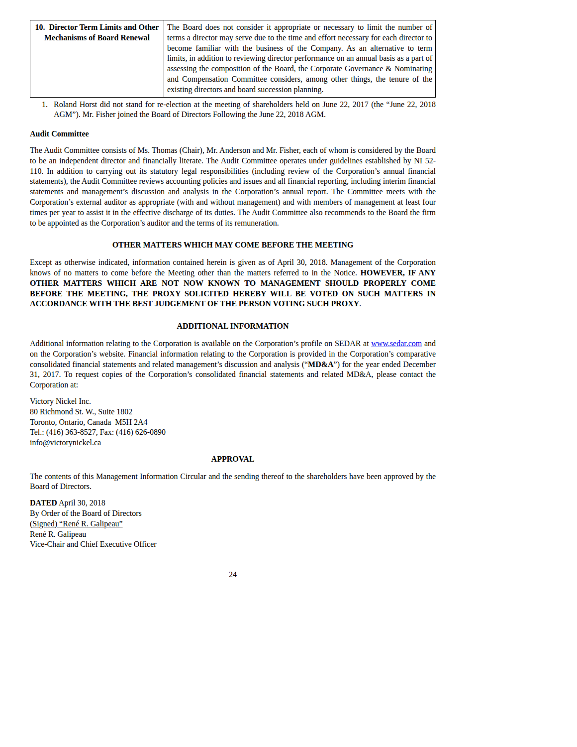| 10. Director Term Limits and Other Mechanisms of Board Renewal | The Board does not consider it appropriate or necessary to limit the number of terms a director may serve due to the time and effort necessary for each director to become familiar with the business of the Company. As an alternative to term limits, in addition to reviewing director performance on an annual basis as a part of assessing the composition of the Board, the Corporate Governance & Nominating and Compensation Committee considers, among other things, the tenure of the existing directors and board succession planning. |
Roland Horst did not stand for re-election at the meeting of shareholders held on June 22, 2017 (the “June 22, 2018 AGM”). Mr. Fisher joined the Board of Directors Following the June 22, 2018 AGM.
Audit Committee
The Audit Committee consists of Ms. Thomas (Chair), Mr. Anderson and Mr. Fisher, each of whom is considered by the Board to be an independent director and financially literate. The Audit Committee operates under guidelines established by NI 52-110. In addition to carrying out its statutory legal responsibilities (including review of the Corporation’s annual financial statements), the Audit Committee reviews accounting policies and issues and all financial reporting, including interim financial statements and management’s discussion and analysis in the Corporation’s annual report. The Committee meets with the Corporation’s external auditor as appropriate (with and without management) and with members of management at least four times per year to assist it in the effective discharge of its duties. The Audit Committee also recommends to the Board the firm to be appointed as the Corporation’s auditor and the terms of its remuneration.
OTHER MATTERS WHICH MAY COME BEFORE THE MEETING
Except as otherwise indicated, information contained herein is given as of April 30, 2018. Management of the Corporation knows of no matters to come before the Meeting other than the matters referred to in the Notice. HOWEVER, IF ANY OTHER MATTERS WHICH ARE NOT NOW KNOWN TO MANAGEMENT SHOULD PROPERLY COME BEFORE THE MEETING, THE PROXY SOLICITED HEREBY WILL BE VOTED ON SUCH MATTERS IN ACCORDANCE WITH THE BEST JUDGEMENT OF THE PERSON VOTING SUCH PROXY.
ADDITIONAL INFORMATION
Additional information relating to the Corporation is available on the Corporation’s profile on SEDAR at www.sedar.com and on the Corporation’s website. Financial information relating to the Corporation is provided in the Corporation’s comparative consolidated financial statements and related management’s discussion and analysis (“MD&A”) for the year ended December 31, 2017. To request copies of the Corporation’s consolidated financial statements and related MD&A, please contact the Corporation at:
Victory Nickel Inc.
80 Richmond St. W., Suite 1802
Toronto, Ontario, Canada M5H 2A4
Tel.: (416) 363-8527, Fax: (416) 626-0890
info@victorynickel.ca
APPROVAL
The contents of this Management Information Circular and the sending thereof to the shareholders have been approved by the Board of Directors.
DATED April 30, 2018
By Order of the Board of Directors
(Signed) “René R. Galipeau”
René R. Galipeau
Vice-Chair and Chief Executive Officer
24